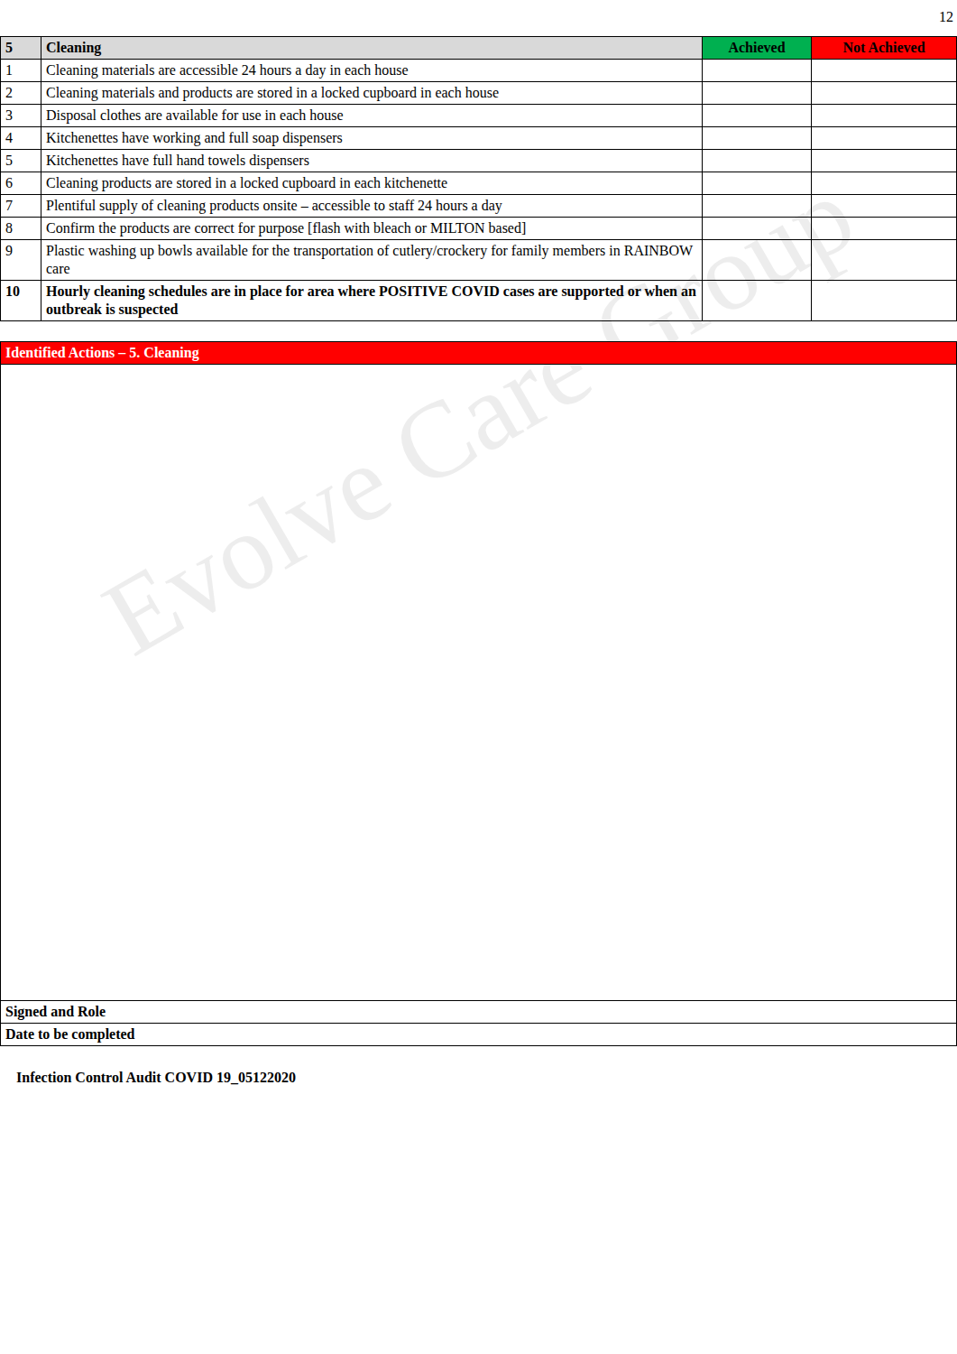Evolve Care Group
12
| 5 | Cleaning | Achieved | Not Achieved |
| 1 | Cleaning materials are accessible 24 hours a day in each house | | |
| 2 | Cleaning materials and products are stored in a locked cupboard in each house | | |
| 3 | Disposal clothes are available for use in each house | | |
| 4 | Kitchenettes have working and full soap dispensers | | |
| 5 | Kitchenettes have full hand towels dispensers | | |
| 6 | Cleaning products are stored in a locked cupboard in each kitchenette | | |
| 7 | Plentiful supply of cleaning products onsite – accessible to staff 24 hours a day | | |
| 8 | Confirm the products are correct for purpose [flash with bleach or MILTON based] | | |
| 9 | Plastic washing up bowls available for the transportation of cutlery/crockery for family members in RAINBOW care | | |
| 10 | Hourly cleaning schedules are in place for area where POSITIVE COVID cases are supported or when an outbreak is suspected | | |
| Identified Actions – 5. Cleaning |
| Signed and Role |
| Date to be completed |
Infection Control Audit COVID 19_05122020